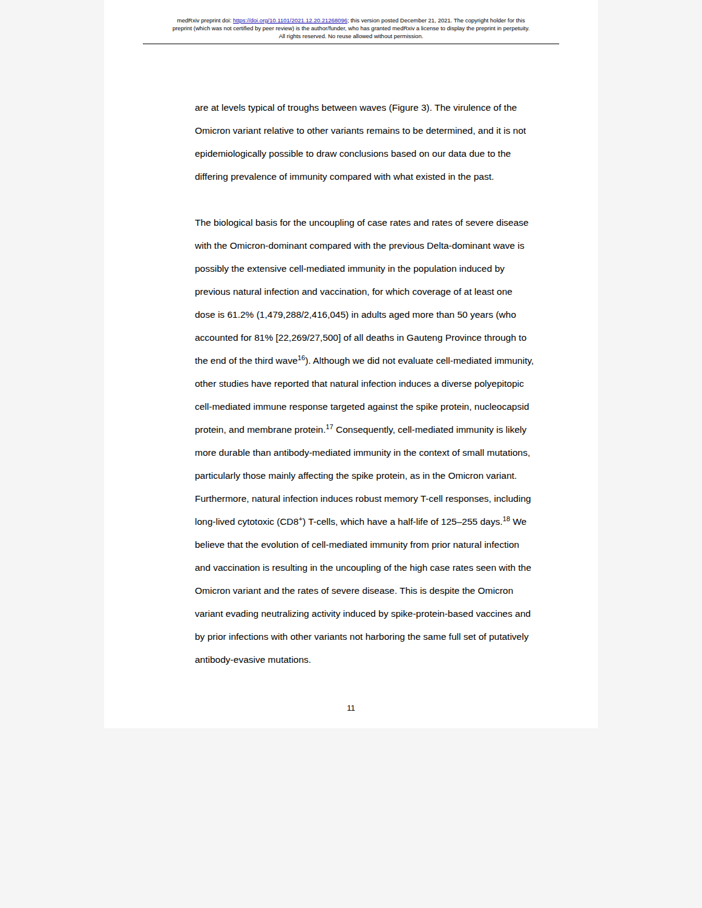medRxiv preprint doi: https://doi.org/10.1101/2021.12.20.21268096; this version posted December 21, 2021. The copyright holder for this
preprint (which was not certified by peer review) is the author/funder, who has granted medRxiv a license to display the preprint in perpetuity.
All rights reserved. No reuse allowed without permission.
are at levels typical of troughs between waves (Figure 3). The virulence of the Omicron variant relative to other variants remains to be determined, and it is not epidemiologically possible to draw conclusions based on our data due to the differing prevalence of immunity compared with what existed in the past.
The biological basis for the uncoupling of case rates and rates of severe disease with the Omicron-dominant compared with the previous Delta-dominant wave is possibly the extensive cell-mediated immunity in the population induced by previous natural infection and vaccination, for which coverage of at least one dose is 61.2% (1,479,288/2,416,045) in adults aged more than 50 years (who accounted for 81% [22,269/27,500] of all deaths in Gauteng Province through to the end of the third wave16). Although we did not evaluate cell-mediated immunity, other studies have reported that natural infection induces a diverse polyepitopic cell-mediated immune response targeted against the spike protein, nucleocapsid protein, and membrane protein.17 Consequently, cell-mediated immunity is likely more durable than antibody-mediated immunity in the context of small mutations, particularly those mainly affecting the spike protein, as in the Omicron variant. Furthermore, natural infection induces robust memory T-cell responses, including long-lived cytotoxic (CD8+) T-cells, which have a half-life of 125–255 days.18 We believe that the evolution of cell-mediated immunity from prior natural infection and vaccination is resulting in the uncoupling of the high case rates seen with the Omicron variant and the rates of severe disease. This is despite the Omicron variant evading neutralizing activity induced by spike-protein-based vaccines and by prior infections with other variants not harboring the same full set of putatively antibody-evasive mutations.
11